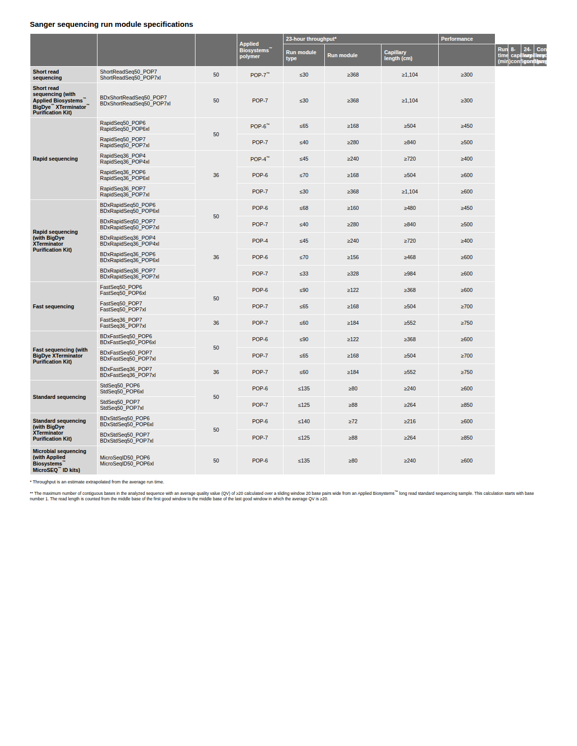Sanger sequencing run module specifications
| | | | Applied Biosystems ™ polymer | 23-hour throughput* | Performance |
| --- | --- | --- | --- | --- | --- |
| Run module type | Run module | Capillary length (cm) | | Run time (min) | 8-capillary configuration | 24-capillary configuration | Contiguous read length** |
| Short read sequencing | ShortReadSeq50_POP7 ShortReadSeq50_POP7xl | 50 | POP-7 ™ | ≤30 | ≥368 | ≥1,104 | ≥300 |
| Short read sequencing (with Applied Biosystems ™ BigDye ™ XTerminator ™ Purification Kit) | BDxShortReadSeq50_POP7 BDxShortReadSeq50_POP7xl | 50 | POP-7 | ≤30 | ≥368 | ≥1,104 | ≥300 |
| Rapid sequencing | RapidSeq50_POP6 RapidSeq50_POP6xl | 50 | POP-6 ™ | ≤65 | ≥168 | ≥504 | ≥450 |
| RapidSeq50_POP7 RapidSeq50_POP7xl | POP-7 | ≤40 | ≥280 | ≥840 | ≥500 |
| RapidSeq36_POP4 RapidSeq36_POP4xl | 36 | POP-4 ™ | ≤45 | ≥240 | ≥720 | ≥400 |
| RapidSeq36_POP6 RapidSeq36_POP6xl | POP-6 | ≤70 | ≥168 | ≥504 | ≥600 |
| RapidSeq36_POP7 RapidSeq36_POP7xl | POP-7 | ≤30 | ≥368 | ≥1,104 | ≥600 |
| Rapid sequencing (with BigDye XTerminator Purification Kit) | BDxRapidSeq50_POP6 BDxRapidSeq50_POP6xl | 50 | POP-6 | ≤68 | ≥160 | ≥480 | ≥450 |
| BDxRapidSeq50_POP7 BDxRapidSeq50_POP7xl | POP-7 | ≤40 | ≥280 | ≥840 | ≥500 |
| BDxRapidSeq36_POP4 BDxRapidSeq36_POP4xl | 36 | POP-4 | ≤45 | ≥240 | ≥720 | ≥400 |
| BDxRapidSeq36_POP6 BDxRapidSeq36_POP6xl | POP-6 | ≤70 | ≥156 | ≥468 | ≥600 |
| BDxRapidSeq36_POP7 BDxRapidSeq36_POP7xl | POP-7 | ≤33 | ≥328 | ≥984 | ≥600 |
| Fast sequencing | FastSeq50_POP6 FastSeq50_POP6xl | 50 | POP-6 | ≤90 | ≥122 | ≥368 | ≥600 |
| FastSeq50_POP7 FastSeq50_POP7xl | POP-7 | ≤65 | ≥168 | ≥504 | ≥700 |
| FastSeq36_POP7 FastSeq36_POP7xl | 36 | POP-7 | ≤60 | ≥184 | ≥552 | ≥750 |
| Fast sequencing (with BigDye XTerminator Purification Kit) | BDxFastSeq50_POP6 BDxFastSeq50_POP6xl | 50 | POP-6 | ≤90 | ≥122 | ≥368 | ≥600 |
| BDxFastSeq50_POP7 BDxFastSeq50_POP7xl | POP-7 | ≤65 | ≥168 | ≥504 | ≥700 |
| BDxFastSeq36_POP7 BDxFastSeq36_POP7xl | 36 | POP-7 | ≤60 | ≥184 | ≥552 | ≥750 |
| Standard sequencing | StdSeq50_POP6 StdSeq50_POP6xl | 50 | POP-6 | ≤135 | ≥80 | ≥240 | ≥600 |
| StdSeq50_POP7 StdSeq50_POP7xl | POP-7 | ≤125 | ≥88 | ≥264 | ≥850 |
| Standard sequencing (with BigDye XTerminator Purification Kit) | BDxStdSeq50_POP6 BDxStdSeq50_POP6xl | 50 | POP-6 | ≤140 | ≥72 | ≥216 | ≥600 |
| BDxStdSeq50_POP7 BDxStdSeq50_POP7xl | POP-7 | ≤125 | ≥88 | ≥264 | ≥850 |
| Microbial sequencing (with Applied Biosystems ™ MicroSEQ ™ ID kits) | MicroSeqID50_POP6 MicroSeqID50_POP6xl | 50 | POP-6 | ≤135 | ≥80 | ≥240 | ≥600 |
* Throughput is an estimate extrapolated from the average run time.
** The maximum number of contiguous bases in the analyzed sequence with an average quality value (QV) of ≥20 calculated over a sliding window 20 base pairs wide from an Applied Biosystems™ long read standard sequencing sample. This calculation starts with base number 1. The read length is counted from the middle base of the first good window to the middle base of the last good window in which the average QV is ≥20.